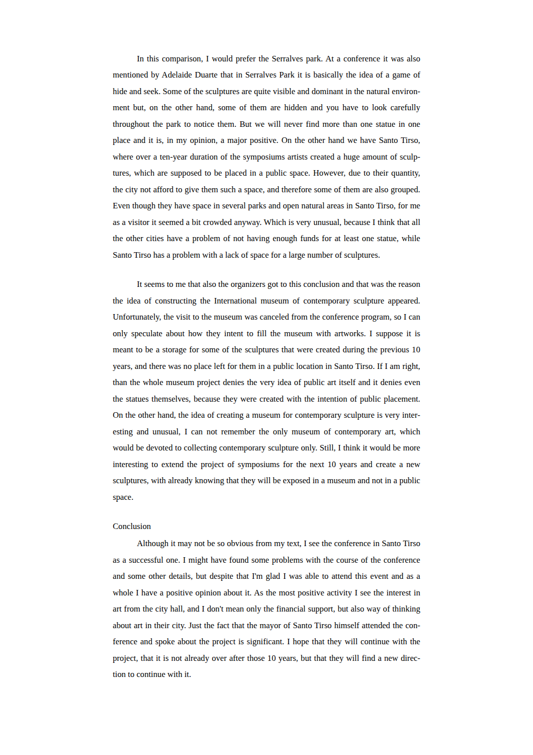In this comparison, I would prefer the Serralves park. At a conference it was also mentioned by Adelaide Duarte that in Serralves Park it is basically the idea of a game of hide and seek. Some of the sculptures are quite visible and dominant in the natural environment but, on the other hand, some of them are hidden and you have to look carefully throughout the park to notice them. But we will never find more than one statue in one place and it is, in my opinion, a major positive. On the other hand we have Santo Tirso, where over a ten-year duration of the symposiums artists created a huge amount of sculptures, which are supposed to be placed in a public space. However, due to their quantity, the city not afford to give them such a space, and therefore some of them are also grouped. Even though they have space in several parks and open natural areas in Santo Tirso, for me as a visitor it seemed a bit crowded anyway. Which is very unusual, because I think that all the other cities have a problem of not having enough funds for at least one statue, while Santo Tirso has a problem with a lack of space for a large number of sculptures.
It seems to me that also the organizers got to this conclusion and that was the reason the idea of constructing the International museum of contemporary sculpture appeared. Unfortunately, the visit to the museum was canceled from the conference program, so I can only speculate about how they intent to fill the museum with artworks. I suppose it is meant to be a storage for some of the sculptures that were created during the previous 10 years, and there was no place left for them in a public location in Santo Tirso. If I am right, than the whole museum project denies the very idea of public art itself and it denies even the statues themselves, because they were created with the intention of public placement. On the other hand, the idea of creating a museum for contemporary sculpture is very interesting and unusual, I can not remember the only museum of contemporary art, which would be devoted to collecting contemporary sculpture only. Still, I think it would be more interesting to extend the project of symposiums for the next 10 years and create a new sculptures, with already knowing that they will be exposed in a museum and not in a public space.
Conclusion
Although it may not be so obvious from my text, I see the conference in Santo Tirso as a successful one. I might have found some problems with the course of the conference and some other details, but despite that I'm glad I was able to attend this event and as a whole I have a positive opinion about it. As the most positive activity I see the interest in art from the city hall, and I don't mean only the financial support, but also way of thinking about art in their city. Just the fact that the mayor of Santo Tirso himself attended the conference and spoke about the project is significant. I hope that they will continue with the project, that it is not already over after those 10 years, but that they will find a new direction to continue with it.